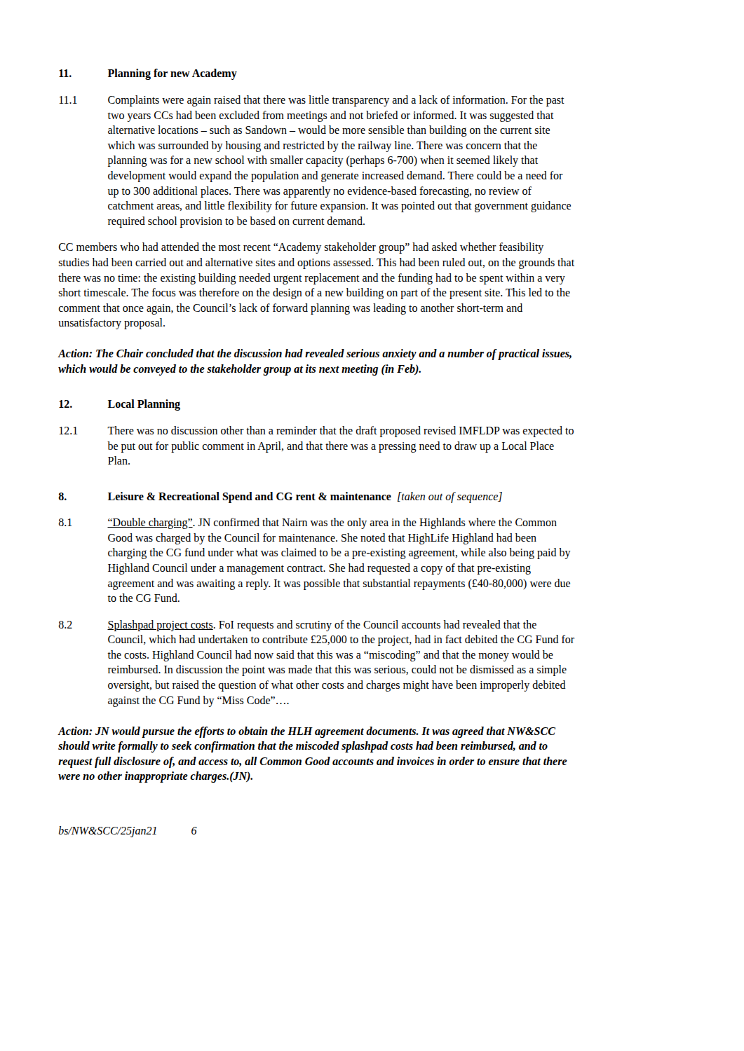11. Planning for new Academy
11.1 Complaints were again raised that there was little transparency and a lack of information. For the past two years CCs had been excluded from meetings and not briefed or informed. It was suggested that alternative locations – such as Sandown – would be more sensible than building on the current site which was surrounded by housing and restricted by the railway line. There was concern that the planning was for a new school with smaller capacity (perhaps 6-700) when it seemed likely that development would expand the population and generate increased demand. There could be a need for up to 300 additional places. There was apparently no evidence-based forecasting, no review of catchment areas, and little flexibility for future expansion. It was pointed out that government guidance required school provision to be based on current demand.
CC members who had attended the most recent “Academy stakeholder group” had asked whether feasibility studies had been carried out and alternative sites and options assessed. This had been ruled out, on the grounds that there was no time: the existing building needed urgent replacement and the funding had to be spent within a very short timescale. The focus was therefore on the design of a new building on part of the present site. This led to the comment that once again, the Council’s lack of forward planning was leading to another short-term and unsatisfactory proposal.
Action: The Chair concluded that the discussion had revealed serious anxiety and a number of practical issues, which would be conveyed to the stakeholder group at its next meeting (in Feb).
12. Local Planning
12.1 There was no discussion other than a reminder that the draft proposed revised IMFLDP was expected to be put out for public comment in April, and that there was a pressing need to draw up a Local Place Plan.
8. Leisure & Recreational Spend and CG rent & maintenance [taken out of sequence]
8.1 “Double charging”. JN confirmed that Nairn was the only area in the Highlands where the Common Good was charged by the Council for maintenance. She noted that HighLife Highland had been charging the CG fund under what was claimed to be a pre-existing agreement, while also being paid by Highland Council under a management contract. She had requested a copy of that pre-existing agreement and was awaiting a reply. It was possible that substantial repayments (£40-80,000) were due to the CG Fund.
8.2 Splashpad project costs. FoI requests and scrutiny of the Council accounts had revealed that the Council, which had undertaken to contribute £25,000 to the project, had in fact debited the CG Fund for the costs. Highland Council had now said that this was a “miscoding” and that the money would be reimbursed. In discussion the point was made that this was serious, could not be dismissed as a simple oversight, but raised the question of what other costs and charges might have been improperly debited against the CG Fund by “Miss Code”….
Action: JN would pursue the efforts to obtain the HLH agreement documents. It was agreed that NW&SCC should write formally to seek confirmation that the miscoded splashpad costs had been reimbursed, and to request full disclosure of, and access to, all Common Good accounts and invoices in order to ensure that there were no other inappropriate charges.(JN).
bs/NW&SCC/25jan21 6